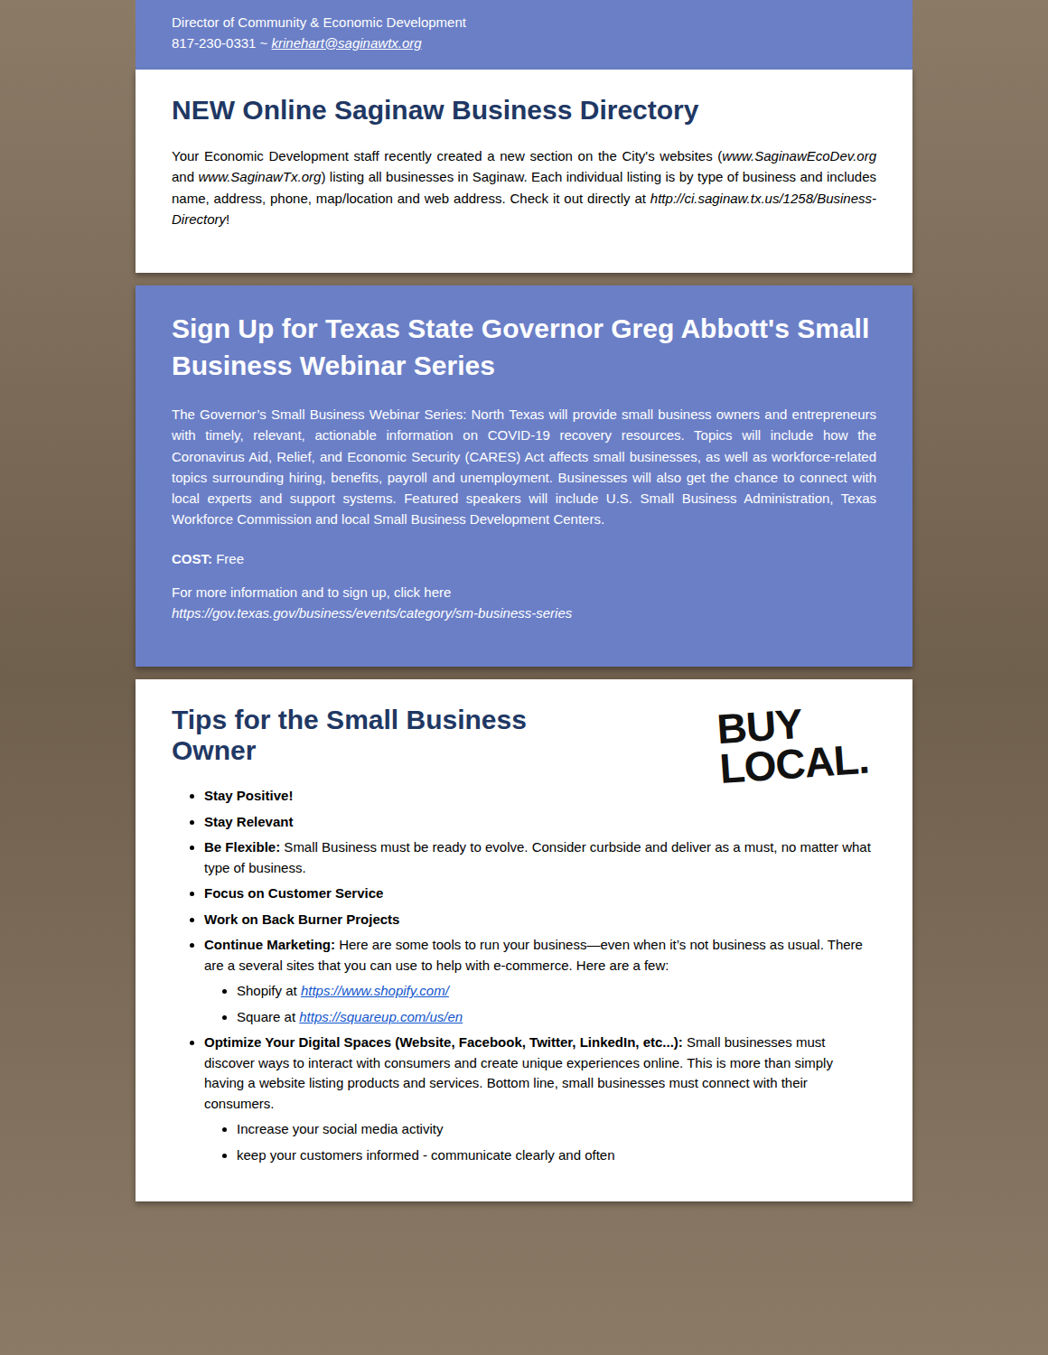Director of Community & Economic Development
817-230-0331 ~ krinehart@saginawtx.org
NEW Online Saginaw Business Directory
Your Economic Development staff recently created a new section on the City's websites (www.SaginawEcoDev.org and www.SaginawTx.org) listing all businesses in Saginaw. Each individual listing is by type of business and includes name, address, phone, map/location and web address. Check it out directly at http://ci.saginaw.tx.us/1258/Business-Directory!
Sign Up for Texas State Governor Greg Abbott's Small Business Webinar Series
The Governor’s Small Business Webinar Series: North Texas will provide small business owners and entrepreneurs with timely, relevant, actionable information on COVID-19 recovery resources. Topics will include how the Coronavirus Aid, Relief, and Economic Security (CARES) Act affects small businesses, as well as workforce-related topics surrounding hiring, benefits, payroll and unemployment. Businesses will also get the chance to connect with local experts and support systems. Featured speakers will include U.S. Small Business Administration, Texas Workforce Commission and local Small Business Development Centers.
COST: Free
For more information and to sign up, click here
https://gov.texas.gov/business/events/category/sm-business-series
Tips for the Small Business Owner
BUY
LOCAL.
Stay Positive!
Stay Relevant
Be Flexible: Small Business must be ready to evolve. Consider curbside and deliver as a must, no matter what type of business.
Focus on Customer Service
Work on Back Burner Projects
Continue Marketing: Here are some tools to run your business—even when it’s not business as usual. There are a several sites that you can use to help with e-commerce. Here are a few:
Shopify at https://www.shopify.com/
Square at https://squareup.com/us/en
Optimize Your Digital Spaces (Website, Facebook, Twitter, LinkedIn, etc...): Small businesses must discover ways to interact with consumers and create unique experiences online. This is more than simply having a website listing products and services. Bottom line, small businesses must connect with their consumers.
Increase your social media activity
keep your customers informed - communicate clearly and often